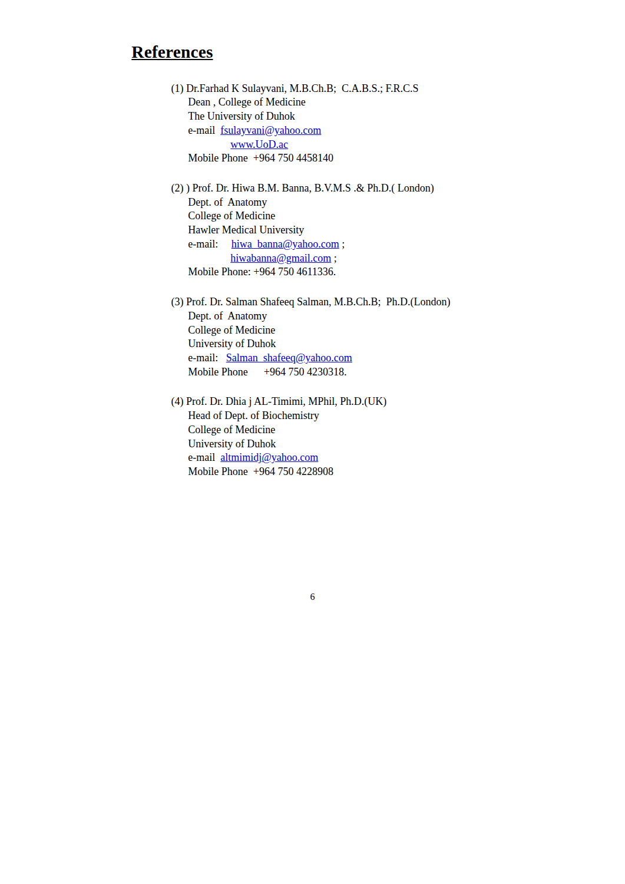References
(1) Dr.Farhad K Sulayvani, M.B.Ch.B; C.A.B.S.; F.R.C.S
Dean , College of Medicine
The University of Duhok
e-mail fsulayvani@yahoo.com
www.UoD.ac
Mobile Phone +964 750 4458140
(2) ) Prof. Dr. Hiwa B.M. Banna, B.V.M.S .& Ph.D.( London)
Dept. of Anatomy
College of Medicine
Hawler Medical University
e-mail: hiwa_banna@yahoo.com ;
hiwabanna@gmail.com ;
Mobile Phone: +964 750 4611336.
(3) Prof. Dr. Salman Shafeeq Salman, M.B.Ch.B; Ph.D.(London)
Dept. of Anatomy
College of Medicine
University of Duhok
e-mail: Salman_shafeeq@yahoo.com
Mobile Phone +964 750 4230318.
(4) Prof. Dr. Dhia j AL-Timimi, MPhil, Ph.D.(UK)
Head of Dept. of Biochemistry
College of Medicine
University of Duhok
e-mail altmimidj@yahoo.com
Mobile Phone +964 750 4228908
6